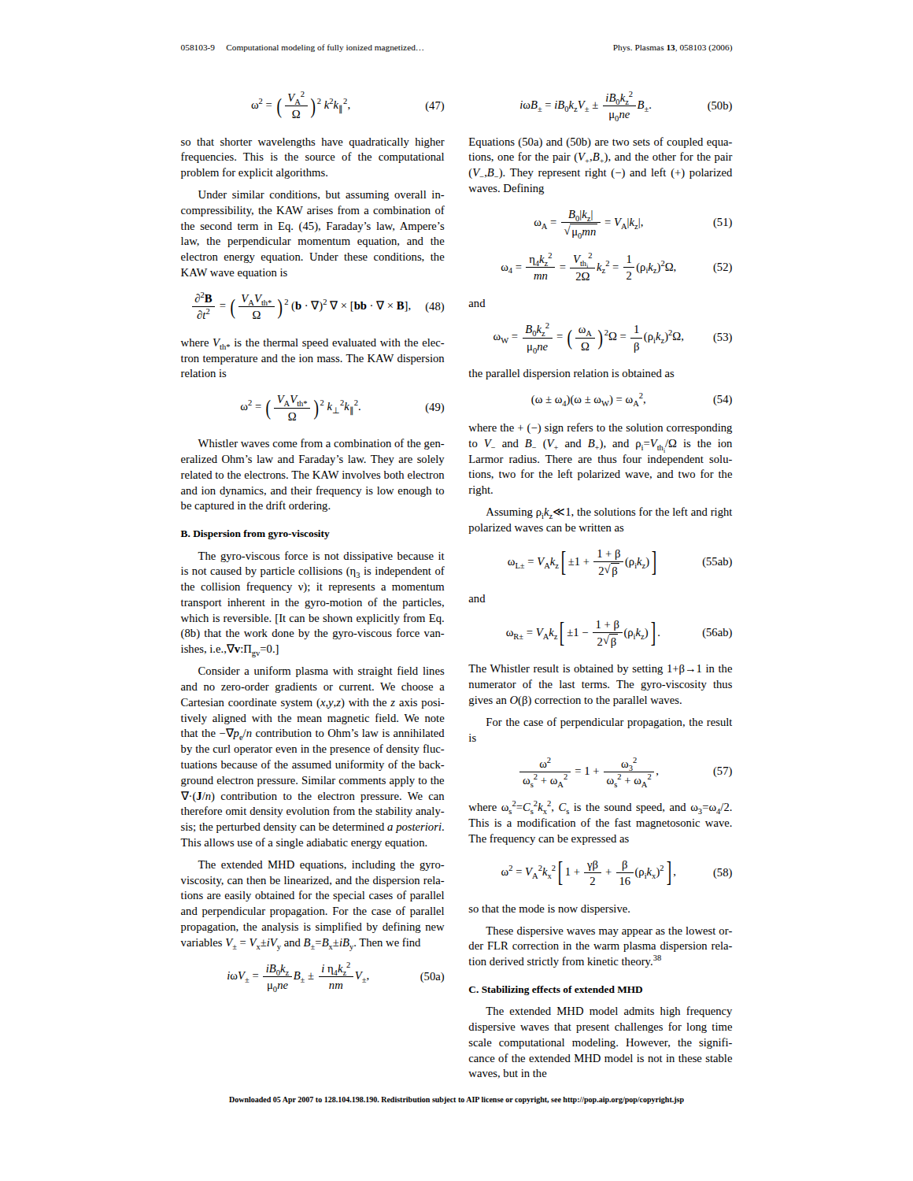058103-9 Computational modeling of fully ionized magnetized…
Phys. Plasmas 13, 058103 (2006)
ω2 = (VA2 Ω)2 k2k∥2,
(47)
so that shorter wavelengths have quadratically higher frequencies. This is the source of the computational problem for explicit algorithms.
Under similar conditions, but assuming overall incompressibility, the KAW arises from a combination of the second term in Eq. (45), Faraday’s law, Ampere’s law, the perpendicular momentum equation, and the electron energy equation. Under these conditions, the KAW wave equation is
∂2B∂t2 = (VAVth*Ω)2 (b · ∇)2 ∇ × [bb · ∇ × B],
(48)
where Vth* is the thermal speed evaluated with the electron temperature and the ion mass. The KAW dispersion relation is
ω2 = (VAVth*Ω)2 k⊥2k∥2.
(49)
Whistler waves come from a combination of the generalized Ohm’s law and Faraday’s law. They are solely related to the electrons. The KAW involves both electron and ion dynamics, and their frequency is low enough to be captured in the drift ordering.
B. Dispersion from gyro-viscosity
The gyro-viscous force is not dissipative because it is not caused by particle collisions (η3 is independent of the collision frequency ν); it represents a momentum transport inherent in the gyro-motion of the particles, which is reversible. [It can be shown explicitly from Eq. (8b) that the work done by the gyro-viscous force vanishes, i.e.,∇v:Πgv=0.]
Consider a uniform plasma with straight field lines and no zero-order gradients or current. We choose a Cartesian coordinate system (x,y,z) with the z axis positively aligned with the mean magnetic field. We note that the −∇pe/n contribution to Ohm’s law is annihilated by the curl operator even in the presence of density fluctuations because of the assumed uniformity of the background electron pressure. Similar comments apply to the ∇·(J/n) contribution to the electron pressure. We can therefore omit density evolution from the stability analysis; the perturbed density can be determined a posteriori. This allows use of a single adiabatic energy equation.
The extended MHD equations, including the gyro-viscosity, can then be linearized, and the dispersion relations are easily obtained for the special cases of parallel and perpendicular propagation. For the case of parallel propagation, the analysis is simplified by defining new variables V± = Vx±iVy and B±=Bx±iBy. Then we find
iωV± = iB0kz μ0ne B± ± i η4kz2 nm V±,
(50a)
iωB± = iB0kzV± ± iB0kz2 μ0ne B±.
(50b)
Equations (50a) and (50b) are two sets of coupled equations, one for the pair (V+,B+), and the other for the pair (V−,B−). They represent right (−) and left (+) polarized waves. Defining
ωA = B0|kz|μ0mn = VA|kz|,
(51)
ω4 = η4kz2 mn = Vthi22Ω kz2 = 12(ρikz)2Ω,
(52)
and
ωW = B0kz2 μ0ne = (ωA Ω)2Ω = 1 β(ρikz)2Ω,
(53)
the parallel dispersion relation is obtained as
(ω ± ω4)(ω ± ωW) = ωA2,
(54)
where the + (−) sign refers to the solution corresponding to V− and B− (V+ and B+), and ρi=Vthi/Ω is the ion Larmor radius. There are thus four independent solutions, two for the left polarized wave, and two for the right.
Assuming ρikz≪1, the solutions for the left and right polarized waves can be written as
ωL± = VAkz[±1 + 1 + β 2β(ρikz)]
(55ab)
and
ωR± = VAkz[±1 − 1 + β 2β(ρikz)].
(56ab)
The Whistler result is obtained by setting 1+β→1 in the numerator of the last terms. The gyro-viscosity thus gives an O(β) correction to the parallel waves.
For the case of perpendicular propagation, the result is
ω2 ωs2 + ωA2 = 1 + ω32 ωs2 + ωA2,
(57)
where ωs2=Cs2kx2, Cs is the sound speed, and ω3=ω4/2. This is a modification of the fast magnetosonic wave. The frequency can be expressed as
ω2 = VA2kx2[1 + γβ 2 + β 16(ρikx)2],
(58)
so that the mode is now dispersive.
These dispersive waves may appear as the lowest order FLR correction in the warm plasma dispersion relation derived strictly from kinetic theory.38
C. Stabilizing effects of extended MHD
The extended MHD model admits high frequency dispersive waves that present challenges for long time scale computational modeling. However, the significance of the extended MHD model is not in these stable waves, but in the
Downloaded 05 Apr 2007 to 128.104.198.190. Redistribution subject to AIP license or copyright, see http://pop.aip.org/pop/copyright.jsp